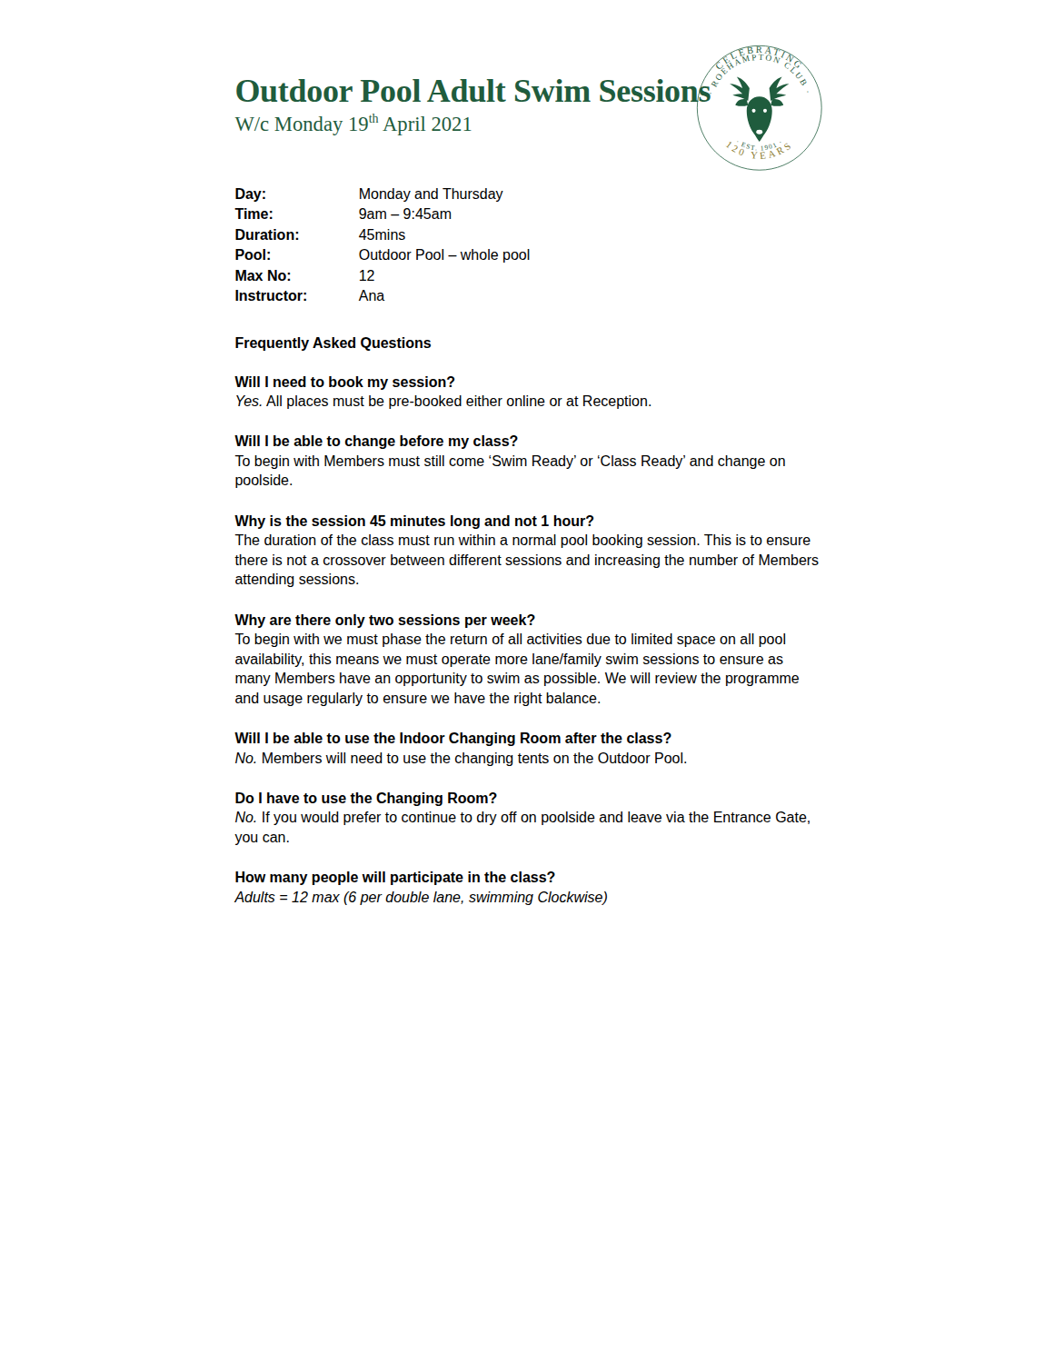CELEBRATING · ROEHAMPTON CLUB · · EST. 1901 · 120 YEARS
Outdoor Pool Adult Swim Sessions
W/c Monday 19th April 2021
| Day: | Monday and Thursday |
| Time: | 9am – 9:45am |
| Duration: | 45mins |
| Pool: | Outdoor Pool – whole pool |
| Max No: | 12 |
| Instructor: | Ana |
Frequently Asked Questions
Will I need to book my session?
Yes. All places must be pre-booked either online or at Reception.
Will I be able to change before my class?
To begin with Members must still come ‘Swim Ready’ or ‘Class Ready’ and change on poolside.
Why is the session 45 minutes long and not 1 hour?
The duration of the class must run within a normal pool booking session. This is to ensure there is not a crossover between different sessions and increasing the number of Members attending sessions.
Why are there only two sessions per week?
To begin with we must phase the return of all activities due to limited space on all pool availability, this means we must operate more lane/family swim sessions to ensure as many Members have an opportunity to swim as possible. We will review the programme and usage regularly to ensure we have the right balance.
Will I be able to use the Indoor Changing Room after the class?
No. Members will need to use the changing tents on the Outdoor Pool.
Do I have to use the Changing Room?
No. If you would prefer to continue to dry off on poolside and leave via the Entrance Gate, you can.
How many people will participate in the class?
Adults = 12 max (6 per double lane, swimming Clockwise)